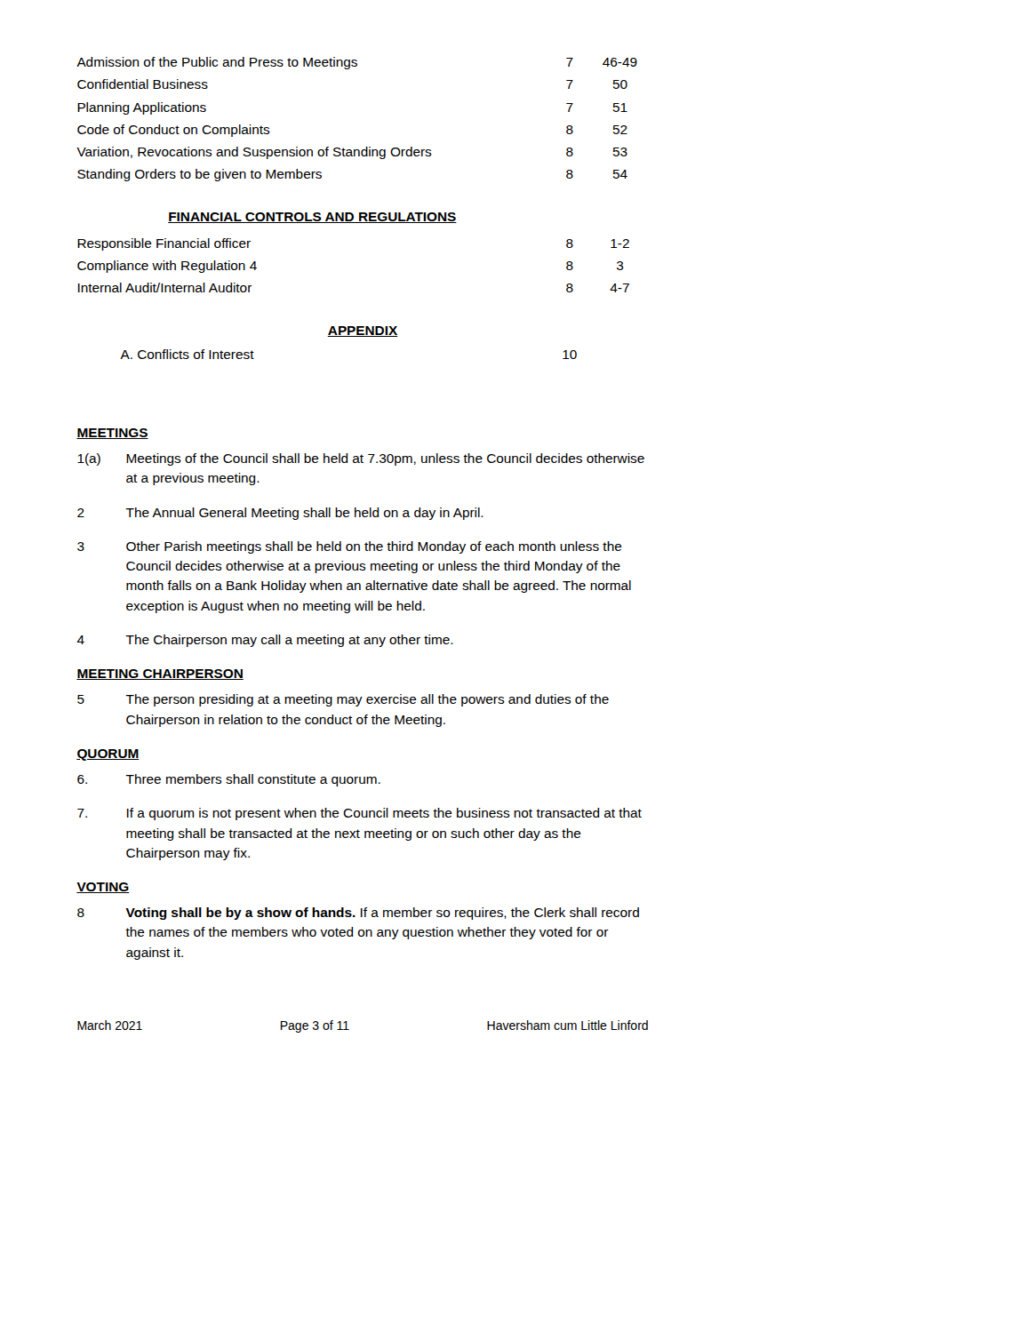| Admission of the Public and Press to Meetings | 7 | 46-49 |
| Confidential Business | 7 | 50 |
| Planning Applications | 7 | 51 |
| Code of Conduct on Complaints | 8 | 52 |
| Variation, Revocations and Suspension of Standing Orders | 8 | 53 |
| Standing Orders to be given to Members | 8 | 54 |
| FINANCIAL CONTROLS AND REGULATIONS | | |
| Responsible Financial officer | 8 | 1-2 |
| Compliance with Regulation 4 | 8 | 3 |
| Internal Audit/Internal Auditor | 8 | 4-7 |
APPENDIX
| A. Conflicts of Interest | 10 | |
MEETINGS
| 1(a) | Meetings of the Council shall be held at 7.30pm, unless the Council decides otherwise at a previous meeting. |
| 2 | The Annual General Meeting shall be held on a day in April. |
| 3 | Other Parish meetings shall be held on the third Monday of each month unless the Council decides otherwise at a previous meeting or unless the third Monday of the month falls on a Bank Holiday when an alternative date shall be agreed. The normal exception is August when no meeting will be held. |
| 4 | The Chairperson may call a meeting at any other time. |
MEETING CHAIRPERSON
| 5 | The person presiding at a meeting may exercise all the powers and duties of the Chairperson in relation to the conduct of the Meeting. |
QUORUM
| 6. | Three members shall constitute a quorum. |
| 7. | If a quorum is not present when the Council meets the business not transacted at that meeting shall be transacted at the next meeting or on such other day as the Chairperson may fix. |
VOTING
| 8 | Voting shall be by a show of hands. If a member so requires, the Clerk shall record the names of the members who voted on any question whether they voted for or against it. |
March 2021
Page 3 of 11
Haversham cum Little Linford